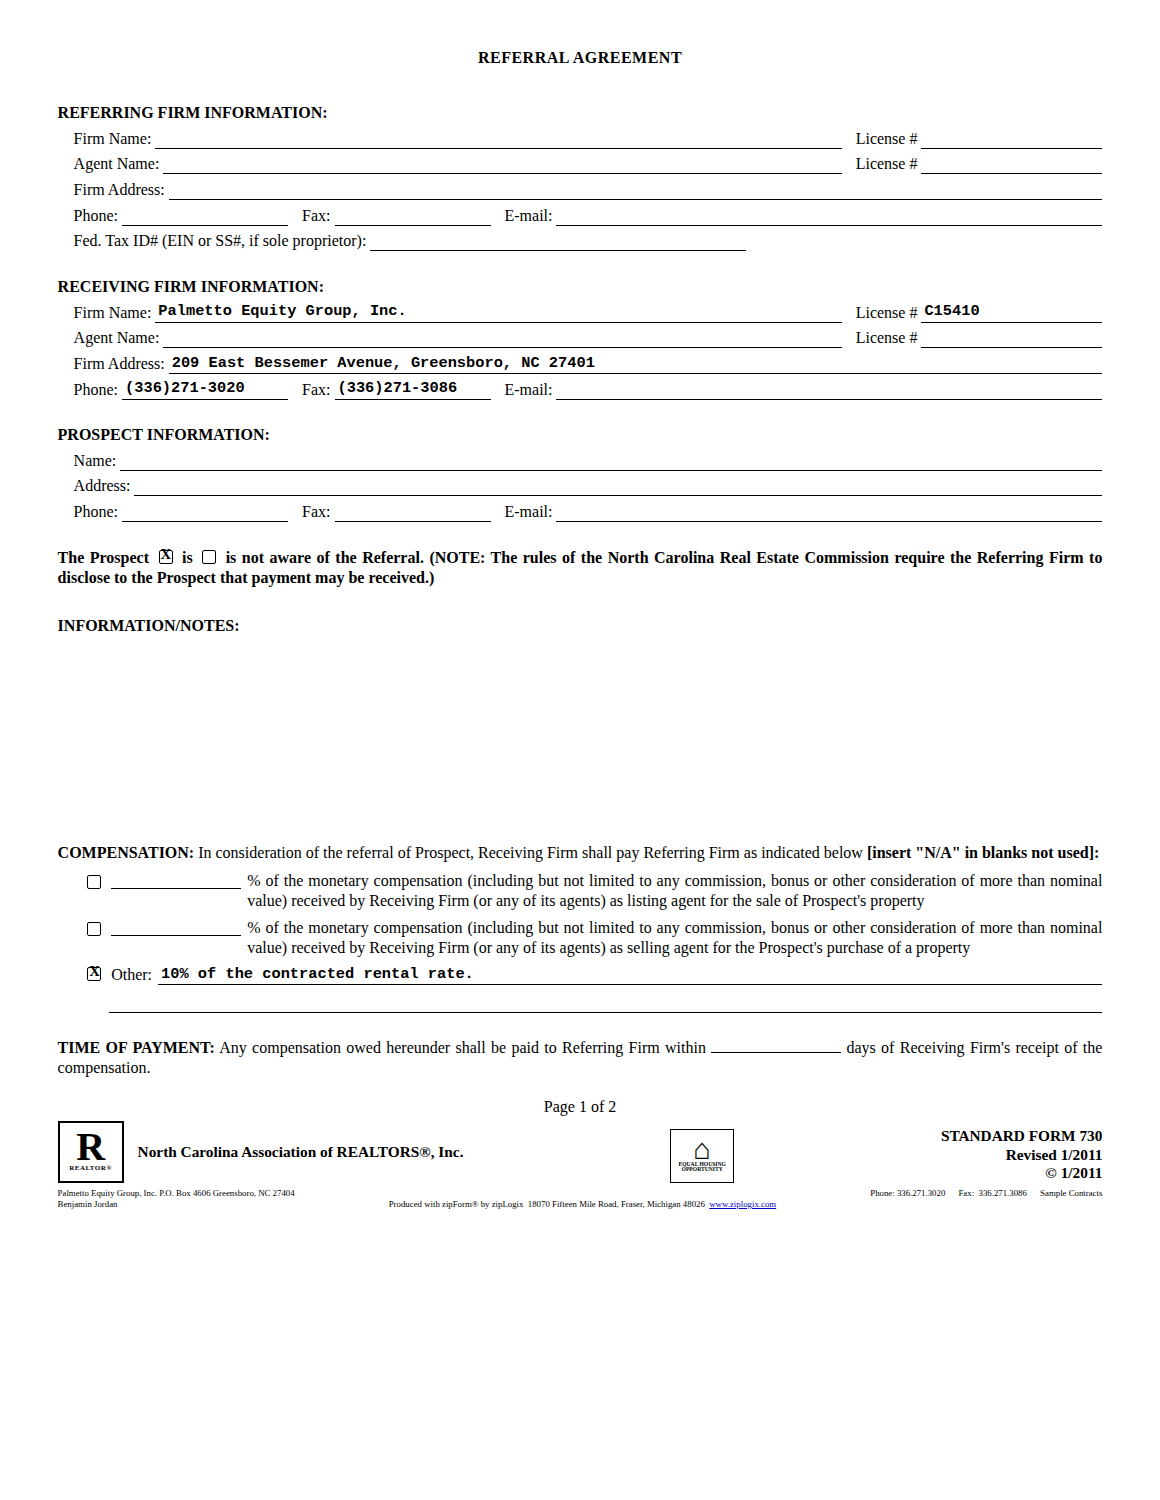REFERRAL AGREEMENT
REFERRING FIRM INFORMATION:
Firm Name: License #
Agent Name: License #
Firm Address:
Phone: Fax: E-mail:
Fed. Tax ID# (EIN or SS#, if sole proprietor):
RECEIVING FIRM INFORMATION:
Firm Name: Palmetto Equity Group, Inc. License # C15410
Agent Name: License #
Firm Address: 209 East Bessemer Avenue, Greensboro, NC 27401
Phone: (336)271-3020 Fax: (336)271-3086 E-mail:
PROSPECT INFORMATION:
Name:
Address:
Phone: Fax: E-mail:
The Prospect is is not aware of the Referral. (NOTE: The rules of the North Carolina Real Estate Commission require the Referring Firm to disclose to the Prospect that payment may be received.)
INFORMATION/NOTES:
COMPENSATION: In consideration of the referral of Prospect, Receiving Firm shall pay Referring Firm as indicated below [insert "N/A" in blanks not used]:
% of the monetary compensation (including but not limited to any commission, bonus or other consideration of more than nominal value) received by Receiving Firm (or any of its agents) as listing agent for the sale of Prospect's property
% of the monetary compensation (including but not limited to any commission, bonus or other consideration of more than nominal value) received by Receiving Firm (or any of its agents) as selling agent for the Prospect's purchase of a property
Other: 10% of the contracted rental rate.
TIME OF PAYMENT: Any compensation owed hereunder shall be paid to Referring Firm within days of Receiving Firm's receipt of the compensation.
Page 1 of 2
R
REALTOR®
North Carolina Association of REALTORS®, Inc.
⌂
EQUAL HOUSING
OPPORTUNITY
STANDARD FORM 730
Revised 1/2011
© 1/2011
Palmetto Equity Group, Inc. P.O. Box 4606 Greensboro, NC 27404
Benjamin Jordan
Produced with zipForm® by zipLogix 18070 Fifteen Mile Road, Fraser, Michigan 48026 www.ziplogix.com
Phone: 336.271.3020 Fax: 336.271.3086 Sample Contracts